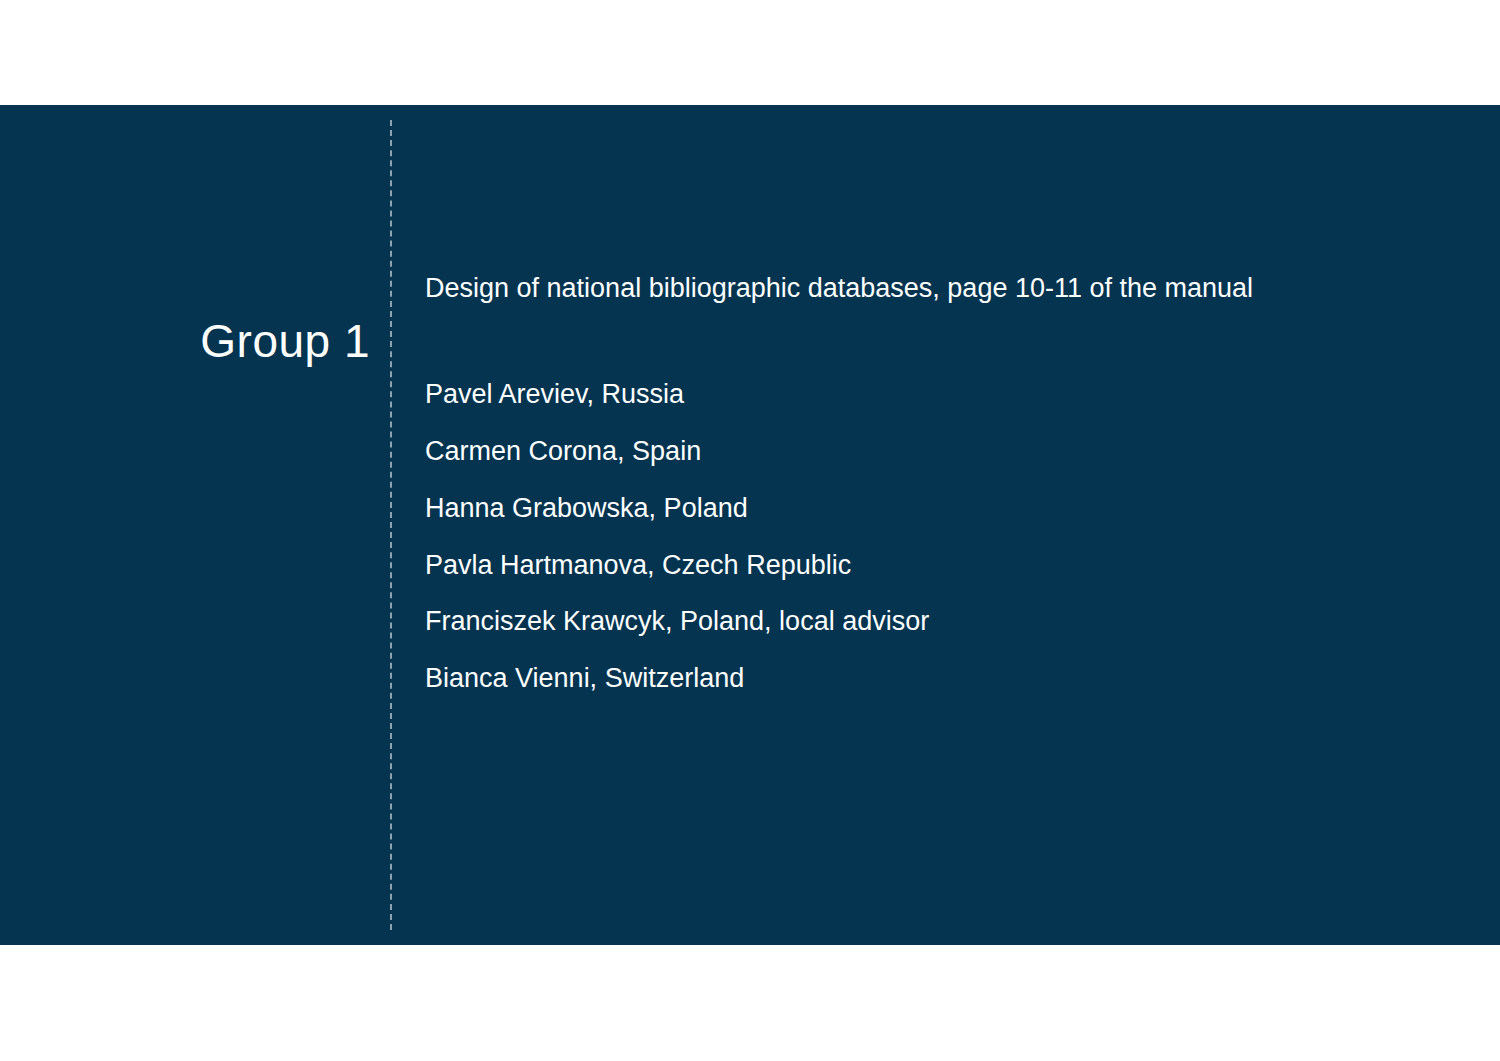Group 1
Design of national bibliographic databases, page 10-11 of the manual
Pavel Areviev, Russia
Carmen Corona, Spain
Hanna Grabowska, Poland
Pavla Hartmanova, Czech Republic
Franciszek Krawcyk, Poland, local advisor
Bianca Vienni, Switzerland